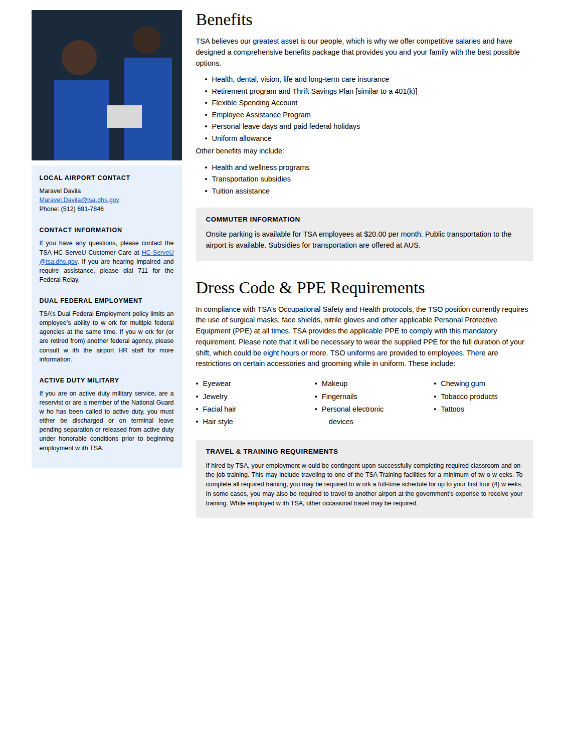LOCAL AIRPORT CONTACT
Maravel Davila
Maravel.Davila@tsa.dhs.gov
Phone: (512) 691-7846
CONTACT INFORMATION
If you have any questions, please contact the TSA HC ServeU Customer Care at HC-ServeU@tsa.dhs.gov. If you are hearing impaired and require assistance, please dial 711 for the Federal Relay.
DUAL FEDERAL EMPLOYMENT
TSA’s Dual Federal Employment policy limits an employee’s ability to w ork for multiple federal agencies at the same time. If you w ork for (or are retired from) another federal agency, please consult w ith the airport HR staff for more information.
ACTIVE DUTY MILITARY
If you are on active duty military service, are a reservist or are a member of the National Guard w ho has been called to active duty, you must either be discharged or on terminal leave pending separation or released from active duty under honorable conditions prior to beginning employment w ith TSA.
Benefits
TSA believes our greatest asset is our people, which is why we offer competitive salaries and have designed a comprehensive benefits package that provides you and your family with the best possible options.
Health, dental, vision, life and long-term care insurance
Retirement program and Thrift Savings Plan [similar to a 401(k)]
Flexible Spending Account
Employee Assistance Program
Personal leave days and paid federal holidays
Uniform allowance
Other benefits may include:
Health and wellness programs
Transportation subsidies
Tuition assistance
COMMUTER INFORMATION
Onsite parking is available for TSA employees at $20.00 per month. Public transportation to the airport is available. Subsidies for transportation are offered at AUS.
Dress Code & PPE Requirements
In compliance with TSA’s Occupational Safety and Health protocols, the TSO position currently requires the use of surgical masks, face shields, nitrile gloves and other applicable Personal Protective Equipment (PPE) at all times. TSA provides the applicable PPE to comply with this mandatory requirement. Please note that it will be necessary to wear the supplied PPE for the full duration of your shift, which could be eight hours or more. TSO uniforms are provided to employees. There are restrictions on certain accessories and grooming while in uniform. These include:
Eyewear
Jewelry
Facial hair
Hair style
Makeup
Fingernails
Personal electronic
devices
Chewing gum
Tobacco products
Tattoos
TRAVEL & TRAINING REQUIREMENTS
If hired by TSA, your employment w ould be contingent upon successfully completing required classroom and on-the-job training. This may include traveling to one of the TSA Training facilities for a minimum of tw o w eeks. To complete all required training, you may be required to w ork a full-time schedule for up to your first four (4) w eeks. In some cases, you may also be required to travel to another airport at the government’s expense to receive your training. While employed w ith TSA, other occasional travel may be required.